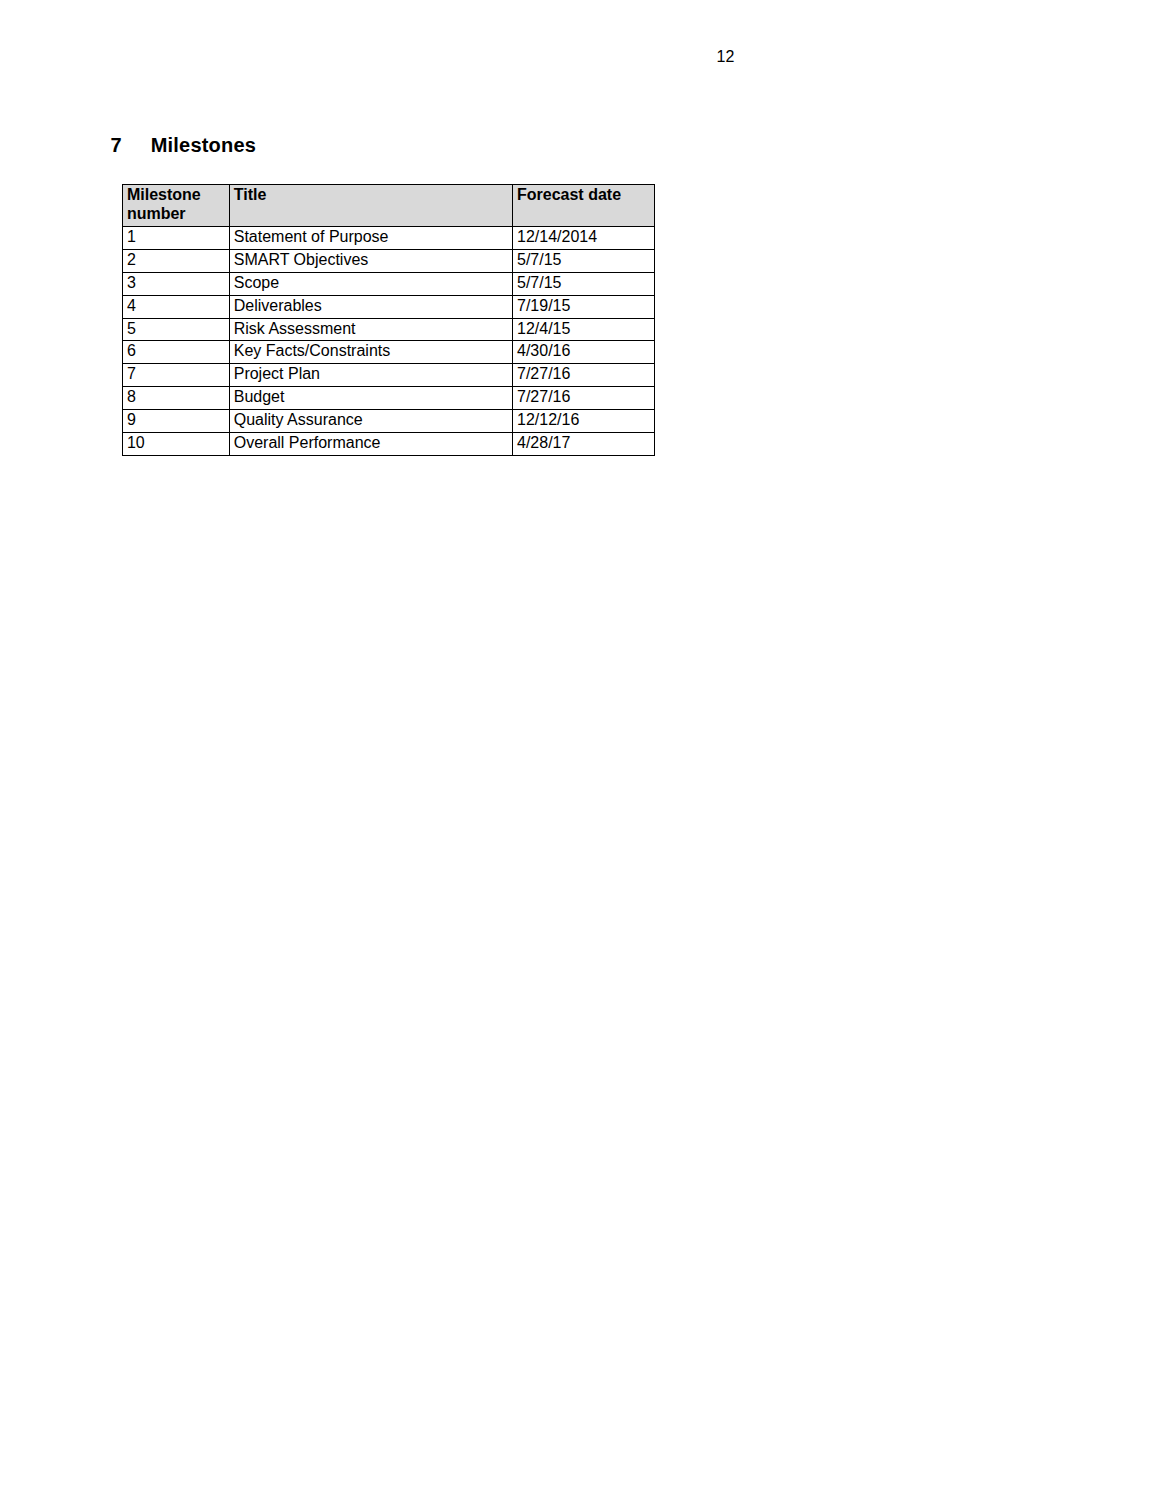12
7 Milestones
| Milestone number | Title | Forecast date |
| --- | --- | --- |
| 1 | Statement of Purpose | 12/14/2014 |
| 2 | SMART Objectives | 5/7/15 |
| 3 | Scope | 5/7/15 |
| 4 | Deliverables | 7/19/15 |
| 5 | Risk Assessment | 12/4/15 |
| 6 | Key Facts/Constraints | 4/30/16 |
| 7 | Project Plan | 7/27/16 |
| 8 | Budget | 7/27/16 |
| 9 | Quality Assurance | 12/12/16 |
| 10 | Overall Performance | 4/28/17 |